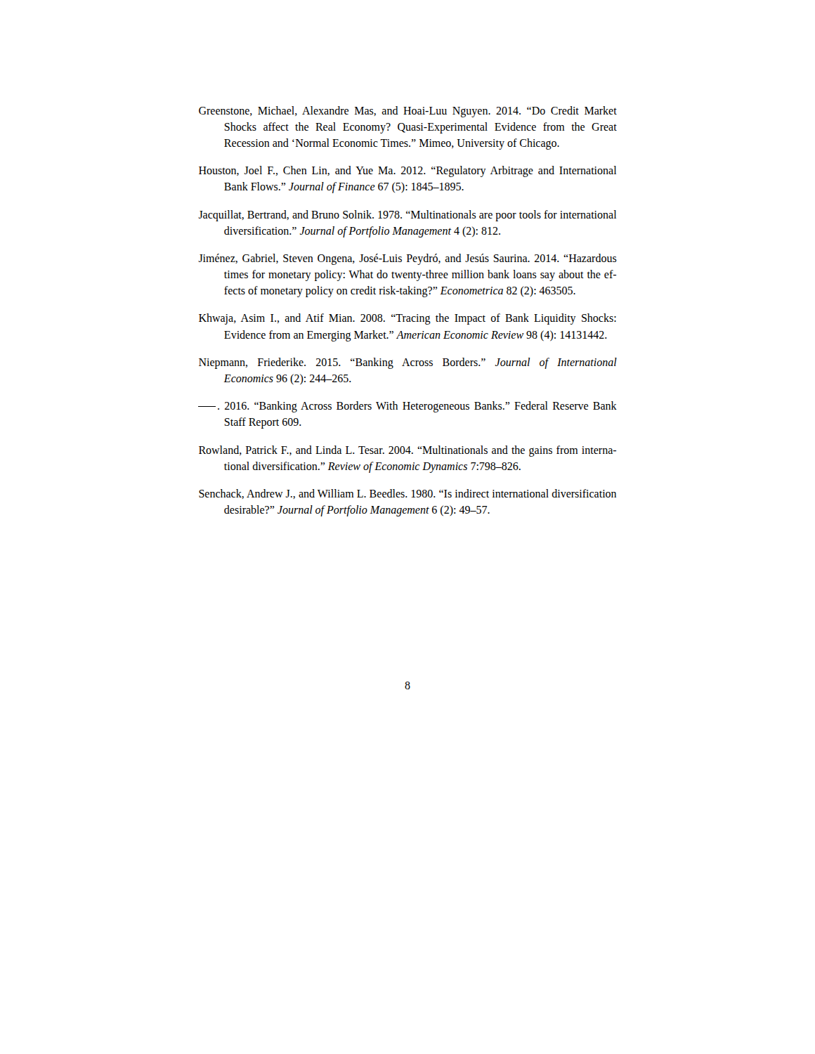Greenstone, Michael, Alexandre Mas, and Hoai-Luu Nguyen. 2014. “Do Credit Market Shocks affect the Real Economy? Quasi-Experimental Evidence from the Great Recession and ‘Normal Economic Times.” Mimeo, University of Chicago.
Houston, Joel F., Chen Lin, and Yue Ma. 2012. “Regulatory Arbitrage and International Bank Flows.” Journal of Finance 67 (5): 1845–1895.
Jacquillat, Bertrand, and Bruno Solnik. 1978. “Multinationals are poor tools for international diversification.” Journal of Portfolio Management 4 (2): 812.
Jiménez, Gabriel, Steven Ongena, José-Luis Peydró, and Jesús Saurina. 2014. “Hazardous times for monetary policy: What do twenty-three million bank loans say about the effects of monetary policy on credit risk-taking?” Econometrica 82 (2): 463505.
Khwaja, Asim I., and Atif Mian. 2008. “Tracing the Impact of Bank Liquidity Shocks: Evidence from an Emerging Market.” American Economic Review 98 (4): 14131442.
Niepmann, Friederike. 2015. “Banking Across Borders.” Journal of International Economics 96 (2): 244–265.
. 2016. “Banking Across Borders With Heterogeneous Banks.” Federal Reserve Bank Staff Report 609.
Rowland, Patrick F., and Linda L. Tesar. 2004. “Multinationals and the gains from international diversification.” Review of Economic Dynamics 7:798–826.
Senchack, Andrew J., and William L. Beedles. 1980. “Is indirect international diversification desirable?” Journal of Portfolio Management 6 (2): 49–57.
8